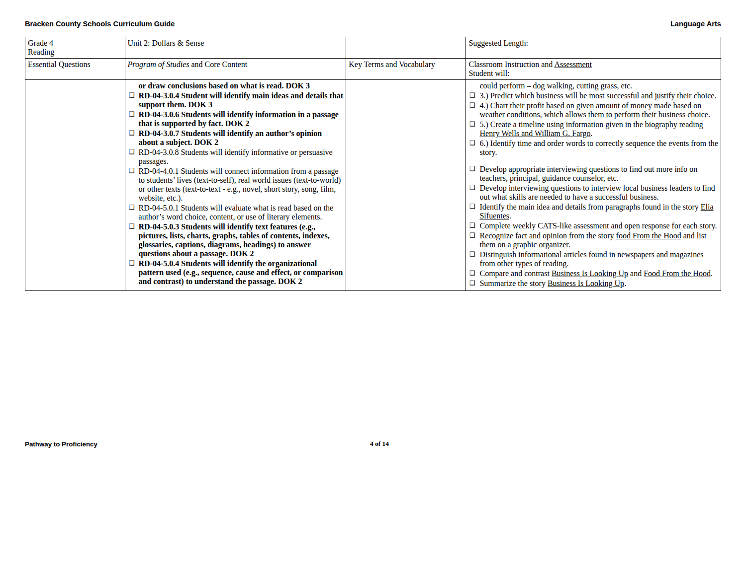Bracken County Schools Curriculum Guide
Language Arts
| Grade 4 Reading | Unit 2: Dollars & Sense | | Suggested Length: |
| Essential Questions | Program of Studies and Core Content | Key Terms and Vocabulary | Classroom Instruction and Assessment Student will: |
| | or draw conclusions based on what is read. DOK 3 RD-04-3.0.4 Student will identify main ideas and details that support them. DOK 3 RD-04-3.0.6 Students will identify information in a passage that is supported by fact. DOK 2 RD-04-3.0.7 Students will identify an author’s opinion about a subject. DOK 2 RD-04-3.0.8 Students will identify informative or persuasive passages. RD-04-4.0.1 Students will connect information from a passage to students’ lives (text-to-self), real world issues (text-to-world) or other texts (text-to-text - e.g., novel, short story, song, film, website, etc.). RD-04-5.0.1 Students will evaluate what is read based on the author’s word choice, content, or use of literary elements. RD-04-5.0.3 Students will identify text features (e.g., pictures, lists, charts, graphs, tables of contents, indexes, glossaries, captions, diagrams, headings) to answer questions about a passage. DOK 2 RD-04-5.0.4 Students will identify the organizational pattern used (e.g., sequence, cause and effect, or comparison and contrast) to understand the passage. DOK 2 | | could perform – dog walking, cutting grass, etc. 3.) Predict which business will be most successful and justify their choice. 4.) Chart their profit based on given amount of money made based on weather conditions, which allows them to perform their business choice. 5.) Create a timeline using information given in the biography reading Henry Wells and William G. Fargo . 6.) Identify time and order words to correctly sequence the events from the story. Develop appropriate interviewing questions to find out more info on teachers, principal, guidance counselor, etc. Develop interviewing questions to interview local business leaders to find out what skills are needed to have a successful business. Identify the main idea and details from paragraphs found in the story Elia Sifuentes . Complete weekly CATS-like assessment and open response for each story. Recognize fact and opinion from the story food From the Hood and list them on a graphic organizer. Distinguish informational articles found in newspapers and magazines from other types of reading. Compare and contrast Business Is Looking Up and Food From the Hood . Summarize the story Business Is Looking Up . |
Pathway to Proficiency
4 of 14